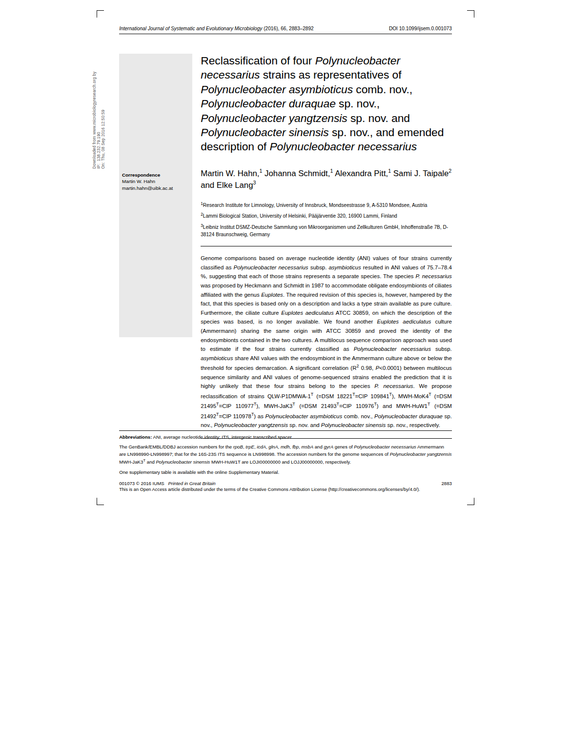Downloaded from www.microbiologyresearch.org by
IP: 138.232.79.190
On: Thu, 08 Sep 2016 12:50:59
International Journal of Systematic and Evolutionary Microbiology (2016), 66, 2883–2892
DOI 10.1099/ijsem.0.001073
Correspondence
Martin W. Hahn
martin.hahn@uibk.ac.at
Reclassification of four Polynucleobacter necessarius strains as representatives of Polynucleobacter asymbioticus comb. nov., Polynucleobacter duraquae sp. nov., Polynucleobacter yangtzensis sp. nov. and Polynucleobacter sinensis sp. nov., and emended description of Polynucleobacter necessarius
Martin W. Hahn,1 Johanna Schmidt,1 Alexandra Pitt,1 Sami J. Taipale2 and Elke Lang3
1Research Institute for Limnology, University of Innsbruck, Mondseestrasse 9, A-5310 Mondsee, Austria
2Lammi Biological Station, University of Helsinki, Pääjärventie 320, 16900 Lammi, Finland
3Leibniz Institut DSMZ-Deutsche Sammlung von Mikroorganismen und Zellkulturen GmbH, Inhoffenstraße 7B, D-38124 Braunschweig, Germany
Genome comparisons based on average nucleotide identity (ANI) values of four strains currently classified as Polynucleobacter necessarius subsp. asymbioticus resulted in ANI values of 75.7–78.4 %, suggesting that each of those strains represents a separate species. The species P. necessarius was proposed by Heckmann and Schmidt in 1987 to accommodate obligate endosymbionts of ciliates affiliated with the genus Euplotes. The required revision of this species is, however, hampered by the fact, that this species is based only on a description and lacks a type strain available as pure culture. Furthermore, the ciliate culture Euplotes aediculatus ATCC 30859, on which the description of the species was based, is no longer available. We found another Euplotes aediculatus culture (Ammermann) sharing the same origin with ATCC 30859 and proved the identity of the endosymbionts contained in the two cultures. A multilocus sequence comparison approach was used to estimate if the four strains currently classified as Polynucleobacter necessarius subsp. asymbioticus share ANI values with the endosymbiont in the Ammermann culture above or below the threshold for species demarcation. A significant correlation (R2 0.98, P<0.0001) between multilocus sequence similarity and ANI values of genome-sequenced strains enabled the prediction that it is highly unlikely that these four strains belong to the species P. necessarius. We propose reclassification of strains QLW-P1DMWA-1T (=DSM 18221T=CIP 109841T), MWH-MoK4T (=DSM 21495T=CIP 110977T), MWH-JaK3T (=DSM 21493T=CIP 110976T) and MWH-HuW1T (=DSM 21492T=CIP 110978T) as Polynucleobacter asymbioticus comb. nov., Polynucleobacter duraquae sp. nov., Polynucleobacter yangtzensis sp. nov. and Polynucleobacter sinensis sp. nov., respectively.
Abbreviations: ANI, average nucleotide identity; ITS, intergenic transcribed spacer.
The GenBank/EMBL/DDBJ accession numbers for the rpoB, trpE, icdA, glnA, mdh, fbp, msbA and gyrA genes of Polynucleobacter necessarius Ammermann are LN998990-LN998997; that for the 16S-23S ITS sequence is LN998998. The accession numbers for the genome sequences of Polynucleobacter yangtzensis MWH-JaK3T and Polynucleobacter sinensis MWH-HuW1T are LOJI00000000 and LOJJ00000000, respectively.
One supplementary table is available with the online Supplementary Material.
001073 © 2016 IUMS Printed in Great Britain
2883
This is an Open Access article distributed under the terms of the Creative Commons Attribution License (http://creativecommons.org/licenses/by/4.0/).